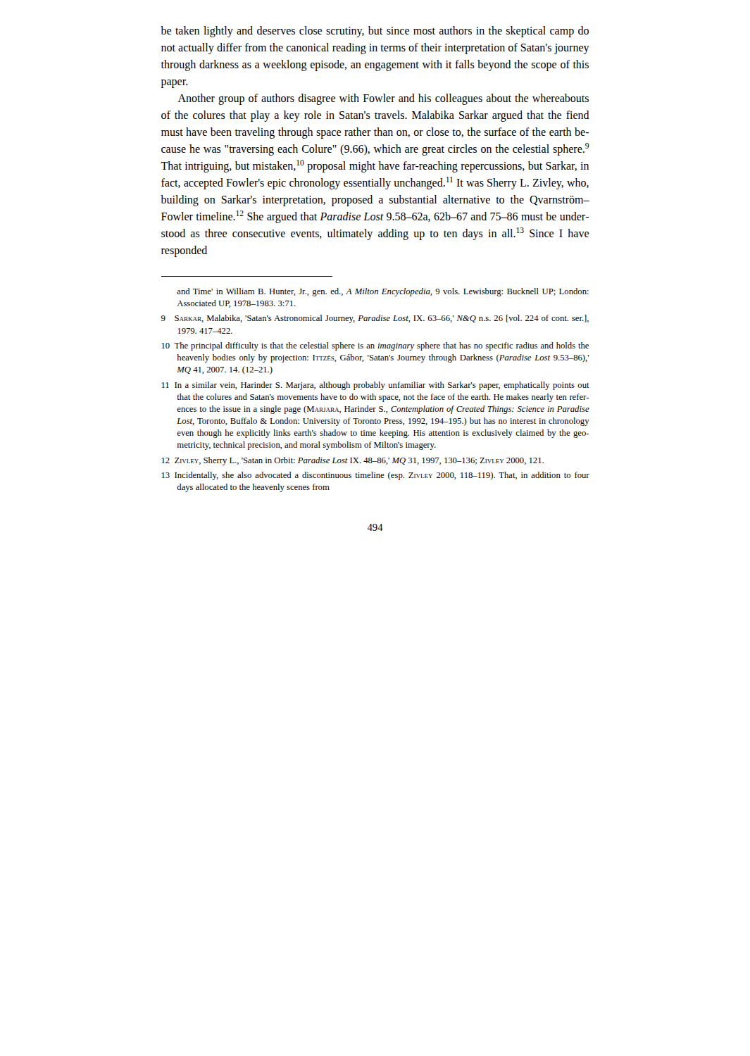be taken lightly and deserves close scrutiny, but since most authors in the skeptical camp do not actually differ from the canonical reading in terms of their interpretation of Satan's journey through darkness as a weeklong episode, an engagement with it falls beyond the scope of this paper.
Another group of authors disagree with Fowler and his colleagues about the whereabouts of the colures that play a key role in Satan's travels. Malabika Sarkar argued that the fiend must have been traveling through space rather than on, or close to, the surface of the earth because he was "traversing each Colure" (9.66), which are great circles on the celestial sphere.9 That intriguing, but mistaken,10 proposal might have far-reaching repercussions, but Sarkar, in fact, accepted Fowler's epic chronology essentially unchanged.11 It was Sherry L. Zivley, who, building on Sarkar's interpretation, proposed a substantial alternative to the Qvarnström–Fowler timeline.12 She argued that Paradise Lost 9.58–62a, 62b–67 and 75–86 must be understood as three consecutive events, ultimately adding up to ten days in all.13 Since I have responded
and Time' in William B. Hunter, Jr., gen. ed., A Milton Encyclopedia, 9 vols. Lewisburg: Bucknell UP; London: Associated UP, 1978–1983. 3:71.
9 Sarkar, Malabika, 'Satan's Astronomical Journey, Paradise Lost, IX. 63–66,' N&Q n.s. 26 [vol. 224 of cont. ser.], 1979. 417–422.
10 The principal difficulty is that the celestial sphere is an imaginary sphere that has no specific radius and holds the heavenly bodies only by projection: Ittzés, Gábor, 'Satan's Journey through Darkness (Paradise Lost 9.53–86),' MQ 41, 2007. 14. (12–21.)
11 In a similar vein, Harinder S. Marjara, although probably unfamiliar with Sarkar's paper, emphatically points out that the colures and Satan's movements have to do with space, not the face of the earth. He makes nearly ten references to the issue in a single page (Marjara, Harinder S., Contemplation of Created Things: Science in Paradise Lost, Toronto, Buffalo & London: University of Toronto Press, 1992, 194–195.) but has no interest in chronology even though he explicitly links earth's shadow to time keeping. His attention is exclusively claimed by the geometricity, technical precision, and moral symbolism of Milton's imagery.
12 Zivley, Sherry L., 'Satan in Orbit: Paradise Lost IX. 48–86,' MQ 31, 1997, 130–136; Zivley 2000, 121.
13 Incidentally, she also advocated a discontinuous timeline (esp. Zivley 2000, 118–119). That, in addition to four days allocated to the heavenly scenes from
494